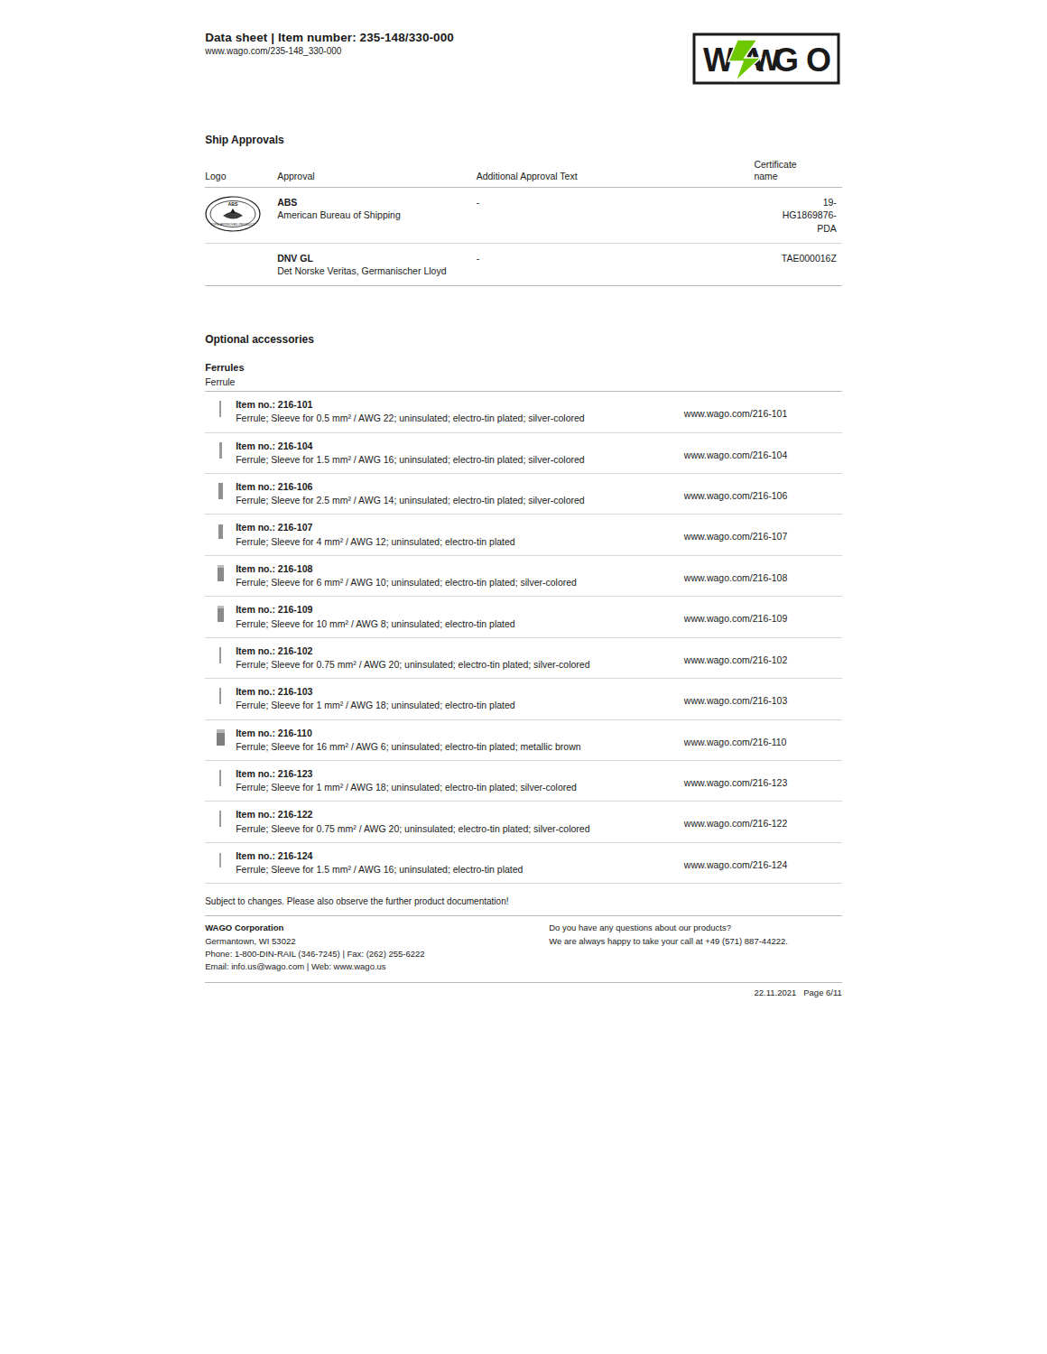Data sheet | Item number: 235-148/330-000
www.wago.com/235-148_330-000
W W W A G O
Ship Approvals
| Logo | Approval | Additional Approval Text | Certificate name |
| --- | --- | --- | --- |
| ABS TYPE APPROVED PRODUCT | ABS American Bureau of Shipping | - | 19- HG1869876- PDA |
| | DNV GL Det Norske Veritas, Germanischer Lloyd | - | TAE000016Z |
Optional accessories
Ferrules
Ferrule
Item no.: 216-101
Ferrule; Sleeve for 0.5 mm² / AWG 22; uninsulated; electro-tin plated; silver-colored
www.wago.com/216-101
Item no.: 216-104
Ferrule; Sleeve for 1.5 mm² / AWG 16; uninsulated; electro-tin plated; silver-colored
www.wago.com/216-104
Item no.: 216-106
Ferrule; Sleeve for 2.5 mm² / AWG 14; uninsulated; electro-tin plated; silver-colored
www.wago.com/216-106
Item no.: 216-107
Ferrule; Sleeve for 4 mm² / AWG 12; uninsulated; electro-tin plated
www.wago.com/216-107
Item no.: 216-108
Ferrule; Sleeve for 6 mm² / AWG 10; uninsulated; electro-tin plated; silver-colored
www.wago.com/216-108
Item no.: 216-109
Ferrule; Sleeve for 10 mm² / AWG 8; uninsulated; electro-tin plated
www.wago.com/216-109
Item no.: 216-102
Ferrule; Sleeve for 0.75 mm² / AWG 20; uninsulated; electro-tin plated; silver-colored
www.wago.com/216-102
Item no.: 216-103
Ferrule; Sleeve for 1 mm² / AWG 18; uninsulated; electro-tin plated
www.wago.com/216-103
Item no.: 216-110
Ferrule; Sleeve for 16 mm² / AWG 6; uninsulated; electro-tin plated; metallic brown
www.wago.com/216-110
Item no.: 216-123
Ferrule; Sleeve for 1 mm² / AWG 18; uninsulated; electro-tin plated; silver-colored
www.wago.com/216-123
Item no.: 216-122
Ferrule; Sleeve for 0.75 mm² / AWG 20; uninsulated; electro-tin plated; silver-colored
www.wago.com/216-122
Item no.: 216-124
Ferrule; Sleeve for 1.5 mm² / AWG 16; uninsulated; electro-tin plated
www.wago.com/216-124
Subject to changes. Please also observe the further product documentation!
WAGO Corporation
Germantown, WI 53022
Phone: 1-800-DIN-RAIL (346-7245) | Fax: (262) 255-6222
Email: info.us@wago.com | Web: www.wago.us
Do you have any questions about our products?
We are always happy to take your call at +49 (571) 887-44222.
22.11.2021 Page 6/11